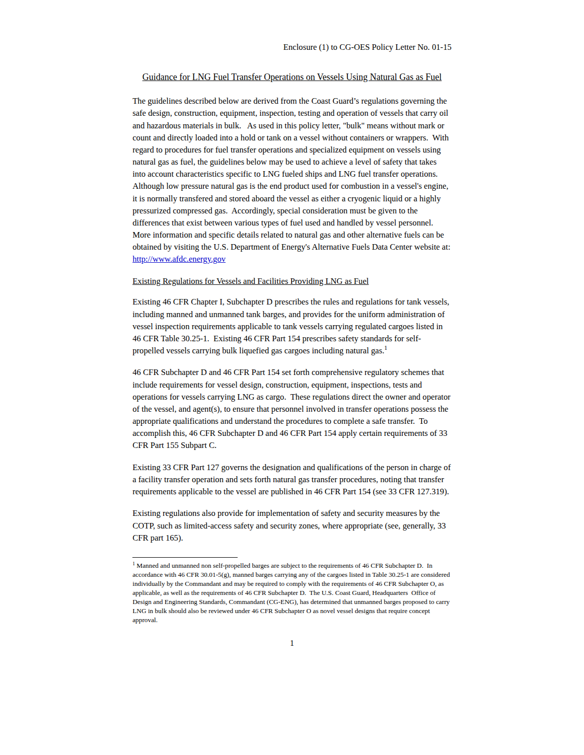Enclosure (1) to CG-OES Policy Letter No. 01-15
Guidance for LNG Fuel Transfer Operations on Vessels Using Natural Gas as Fuel
The guidelines described below are derived from the Coast Guard’s regulations governing the safe design, construction, equipment, inspection, testing and operation of vessels that carry oil and hazardous materials in bulk. As used in this policy letter, "bulk" means without mark or count and directly loaded into a hold or tank on a vessel without containers or wrappers. With regard to procedures for fuel transfer operations and specialized equipment on vessels using natural gas as fuel, the guidelines below may be used to achieve a level of safety that takes into account characteristics specific to LNG fueled ships and LNG fuel transfer operations. Although low pressure natural gas is the end product used for combustion in a vessel's engine, it is normally transfered and stored aboard the vessel as either a cryogenic liquid or a highly pressurized compressed gas. Accordingly, special consideration must be given to the differences that exist between various types of fuel used and handled by vessel personnel. More information and specific details related to natural gas and other alternative fuels can be obtained by visiting the U.S. Department of Energy's Alternative Fuels Data Center website at: http://www.afdc.energy.gov
Existing Regulations for Vessels and Facilities Providing LNG as Fuel
Existing 46 CFR Chapter I, Subchapter D prescribes the rules and regulations for tank vessels, including manned and unmanned tank barges, and provides for the uniform administration of vessel inspection requirements applicable to tank vessels carrying regulated cargoes listed in 46 CFR Table 30.25-1. Existing 46 CFR Part 154 prescribes safety standards for self-propelled vessels carrying bulk liquefied gas cargoes including natural gas.1
46 CFR Subchapter D and 46 CFR Part 154 set forth comprehensive regulatory schemes that include requirements for vessel design, construction, equipment, inspections, tests and operations for vessels carrying LNG as cargo. These regulations direct the owner and operator of the vessel, and agent(s), to ensure that personnel involved in transfer operations possess the appropriate qualifications and understand the procedures to complete a safe transfer. To accomplish this, 46 CFR Subchapter D and 46 CFR Part 154 apply certain requirements of 33 CFR Part 155 Subpart C.
Existing 33 CFR Part 127 governs the designation and qualifications of the person in charge of a facility transfer operation and sets forth natural gas transfer procedures, noting that transfer requirements applicable to the vessel are published in 46 CFR Part 154 (see 33 CFR 127.319).
Existing regulations also provide for implementation of safety and security measures by the COTP, such as limited-access safety and security zones, where appropriate (see, generally, 33 CFR part 165).
1 Manned and unmanned non self-propelled barges are subject to the requirements of 46 CFR Subchapter D. In accordance with 46 CFR 30.01-5(g), manned barges carrying any of the cargoes listed in Table 30.25-1 are considered individually by the Commandant and may be required to comply with the requirements of 46 CFR Subchapter O, as applicable, as well as the requirements of 46 CFR Subchapter D. The U.S. Coast Guard, Headquarters Office of Design and Engineering Standards, Commandant (CG-ENG), has determined that unmanned barges proposed to carry LNG in bulk should also be reviewed under 46 CFR Subchapter O as novel vessel designs that require concept approval.
1